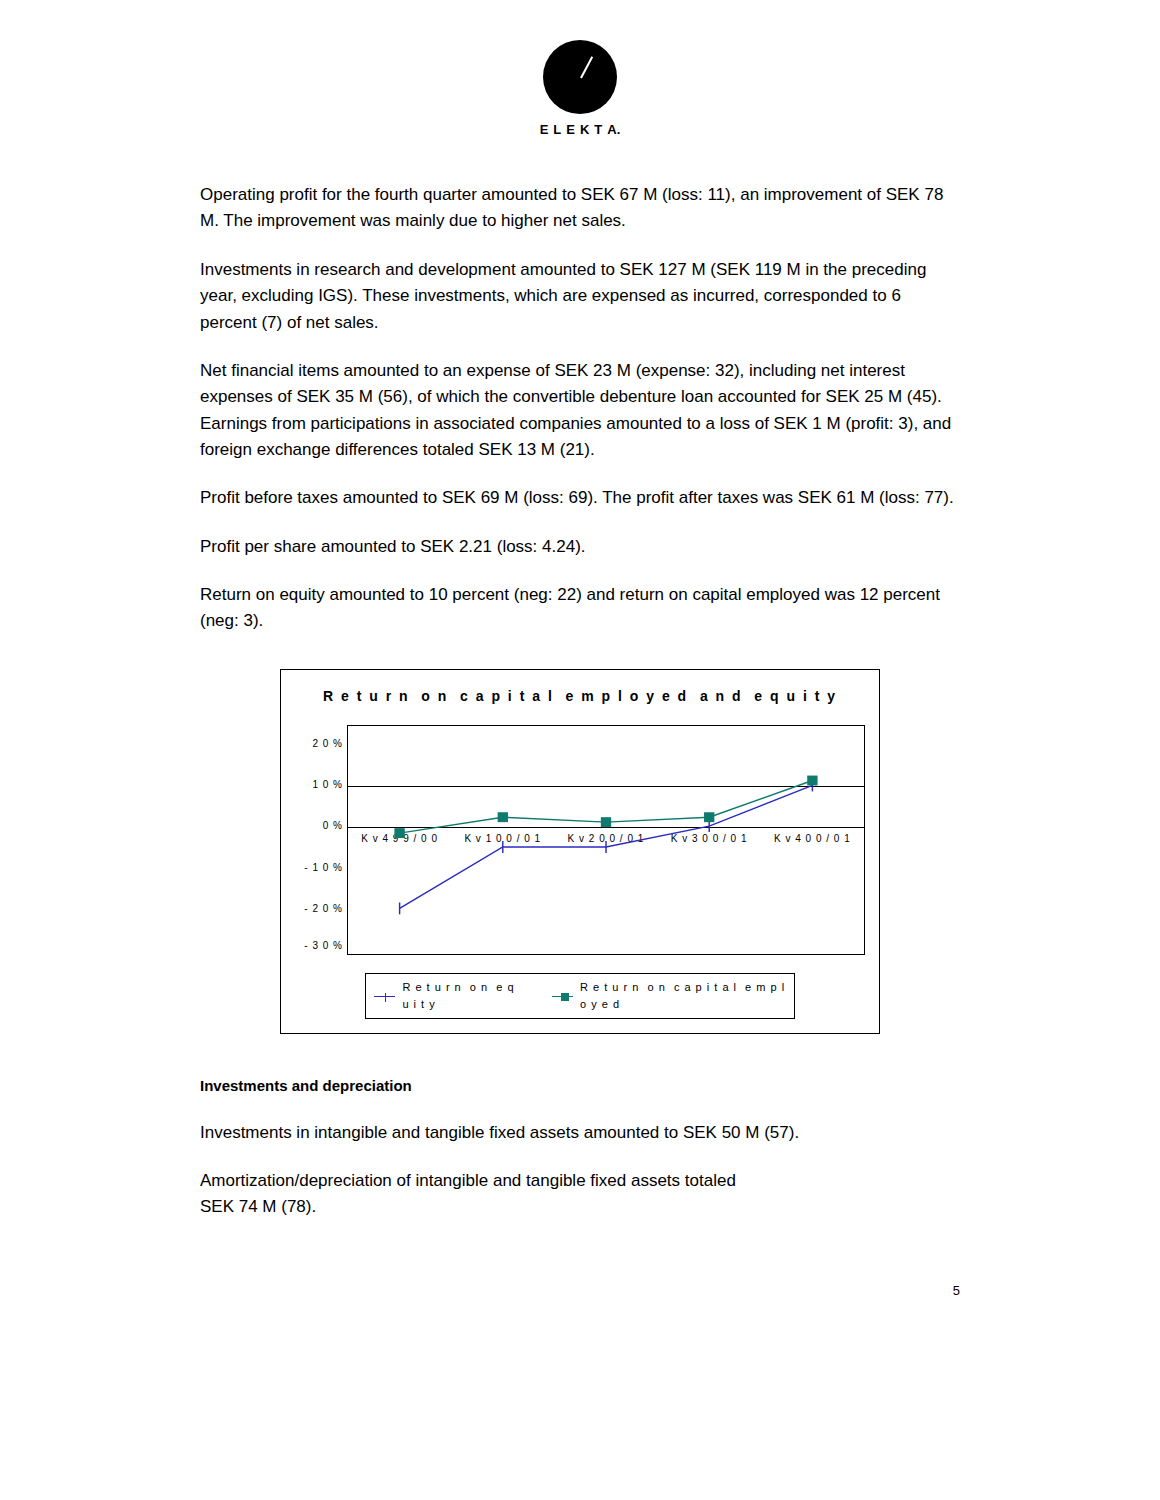ELEKTA.
Operating profit for the fourth quarter amounted to SEK 67 M (loss: 11), an improvement of SEK 78 M. The improvement was mainly due to higher net sales.
Investments in research and development amounted to SEK 127 M (SEK 119 M in the preceding year, excluding IGS). These investments, which are expensed as incurred, corresponded to 6 percent (7) of net sales.
Net financial items amounted to an expense of SEK 23 M (expense: 32), including net interest expenses of SEK 35 M (56), of which the convertible debenture loan accounted for SEK 25 M (45). Earnings from participations in associated companies amounted to a loss of SEK 1 M (profit: 3), and foreign exchange differences totaled SEK 13 M (21).
Profit before taxes amounted to SEK 69 M (loss: 69). The profit after taxes was SEK 61 M (loss: 77).
Profit per share amounted to SEK 2.21 (loss: 4.24).
Return on equity amounted to 10 percent (neg: 22) and return on capital employed was 12 percent (neg: 3).
R e t u r n o n c a p i t a l e m p l o y e d a n d e q u i t y
2 0 % 1 0 % 0 % - 1 0 % - 2 0 % - 3 0 %
K v 4 9 9 / 0 0 K v 1 0 0 / 0 1 K v 2 0 0 / 0 1 K v 3 0 0 / 0 1 K v 4 0 0 / 0 1
R e t u r n o n e q u i t y
R e t u r n o n c a p i t a l e m p l o y e d
Investments and depreciation
Investments in intangible and tangible fixed assets amounted to SEK 50 M (57).
Amortization/depreciation of intangible and tangible fixed assets totaled
SEK 74 M (78).
5